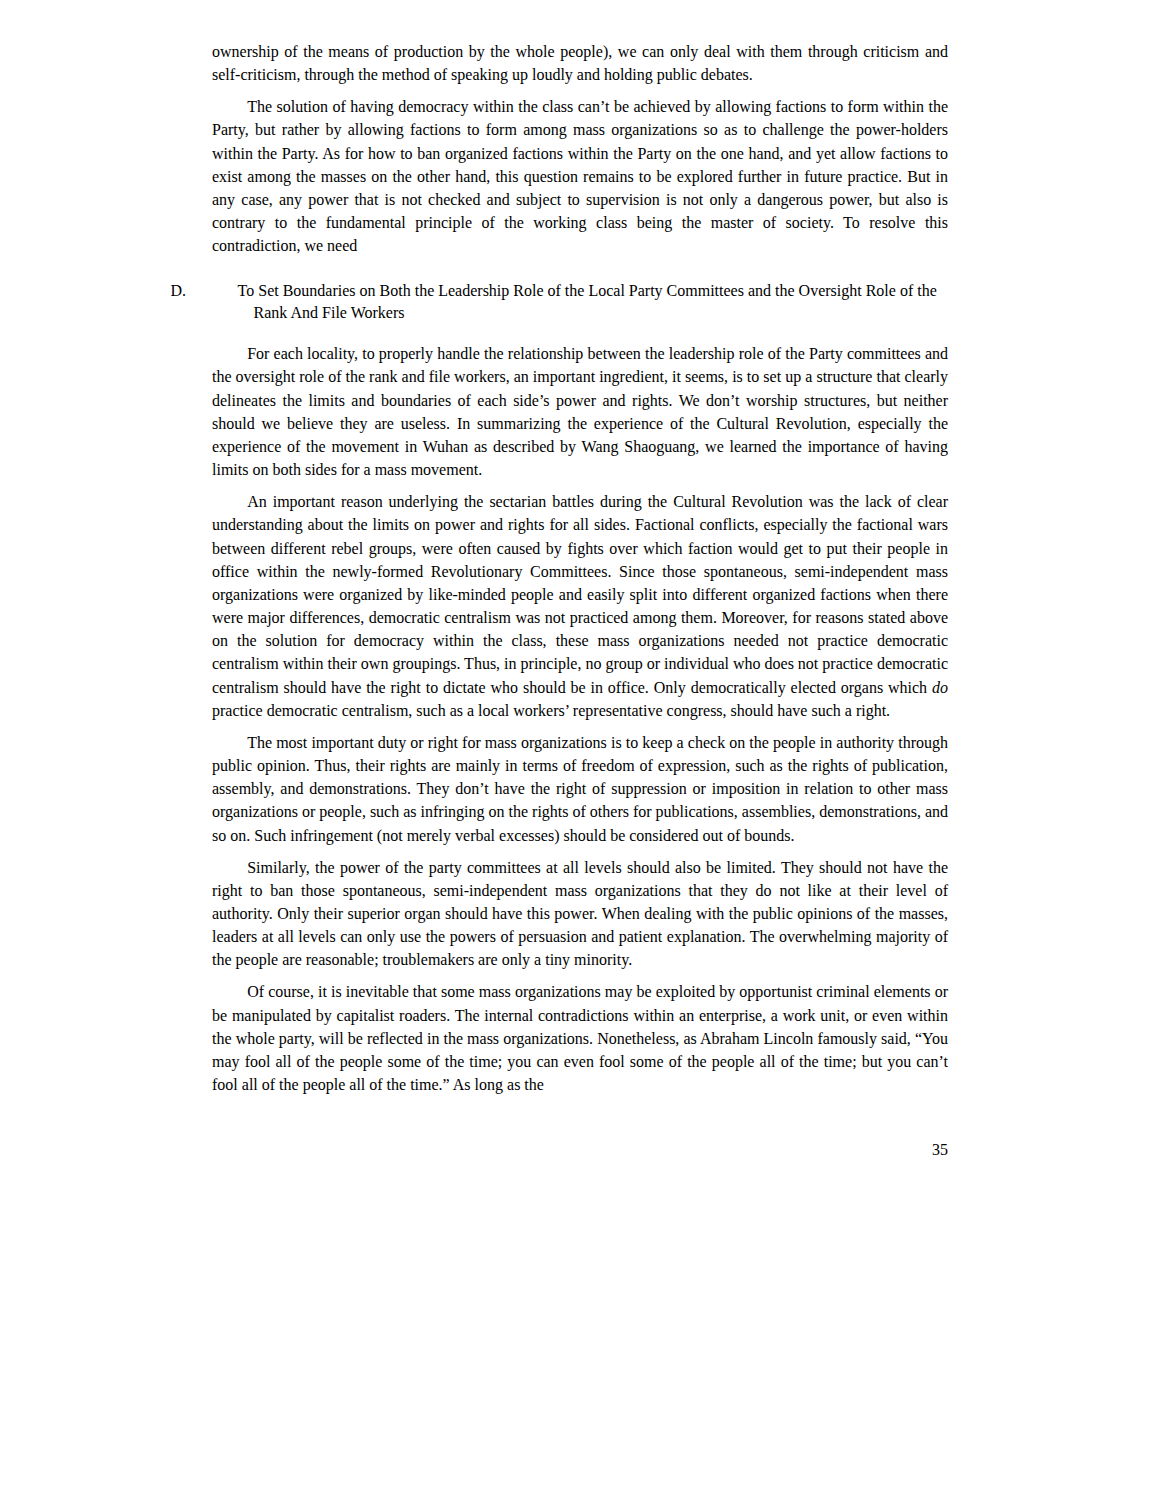ownership of the means of production by the whole people), we can only deal with them through criticism and self-criticism, through the method of speaking up loudly and holding public debates.
The solution of having democracy within the class can’t be achieved by allowing factions to form within the Party, but rather by allowing factions to form among mass organizations so as to challenge the power-holders within the Party. As for how to ban organized factions within the Party on the one hand, and yet allow factions to exist among the masses on the other hand, this question remains to be explored further in future practice. But in any case, any power that is not checked and subject to supervision is not only a dangerous power, but also is contrary to the fundamental principle of the working class being the master of society. To resolve this contradiction, we need
D. To Set Boundaries on Both the Leadership Role of the Local Party Committees and the Oversight Role of the Rank And File Workers
For each locality, to properly handle the relationship between the leadership role of the Party committees and the oversight role of the rank and file workers, an important ingredient, it seems, is to set up a structure that clearly delineates the limits and boundaries of each side’s power and rights. We don’t worship structures, but neither should we believe they are useless. In summarizing the experience of the Cultural Revolution, especially the experience of the movement in Wuhan as described by Wang Shaoguang, we learned the importance of having limits on both sides for a mass movement.
An important reason underlying the sectarian battles during the Cultural Revolution was the lack of clear understanding about the limits on power and rights for all sides. Factional conflicts, especially the factional wars between different rebel groups, were often caused by fights over which faction would get to put their people in office within the newly-formed Revolutionary Committees. Since those spontaneous, semi-independent mass organizations were organized by like-minded people and easily split into different organized factions when there were major differences, democratic centralism was not practiced among them. Moreover, for reasons stated above on the solution for democracy within the class, these mass organizations needed not practice democratic centralism within their own groupings. Thus, in principle, no group or individual who does not practice democratic centralism should have the right to dictate who should be in office. Only democratically elected organs which do practice democratic centralism, such as a local workers’ representative congress, should have such a right.
The most important duty or right for mass organizations is to keep a check on the people in authority through public opinion. Thus, their rights are mainly in terms of freedom of expression, such as the rights of publication, assembly, and demonstrations. They don’t have the right of suppression or imposition in relation to other mass organizations or people, such as infringing on the rights of others for publications, assemblies, demonstrations, and so on. Such infringement (not merely verbal excesses) should be considered out of bounds.
Similarly, the power of the party committees at all levels should also be limited. They should not have the right to ban those spontaneous, semi-independent mass organizations that they do not like at their level of authority. Only their superior organ should have this power. When dealing with the public opinions of the masses, leaders at all levels can only use the powers of persuasion and patient explanation. The overwhelming majority of the people are reasonable; troublemakers are only a tiny minority.
Of course, it is inevitable that some mass organizations may be exploited by opportunist criminal elements or be manipulated by capitalist roaders. The internal contradictions within an enterprise, a work unit, or even within the whole party, will be reflected in the mass organizations. Nonetheless, as Abraham Lincoln famously said, “You may fool all of the people some of the time; you can even fool some of the people all of the time; but you can’t fool all of the people all of the time.” As long as the
35